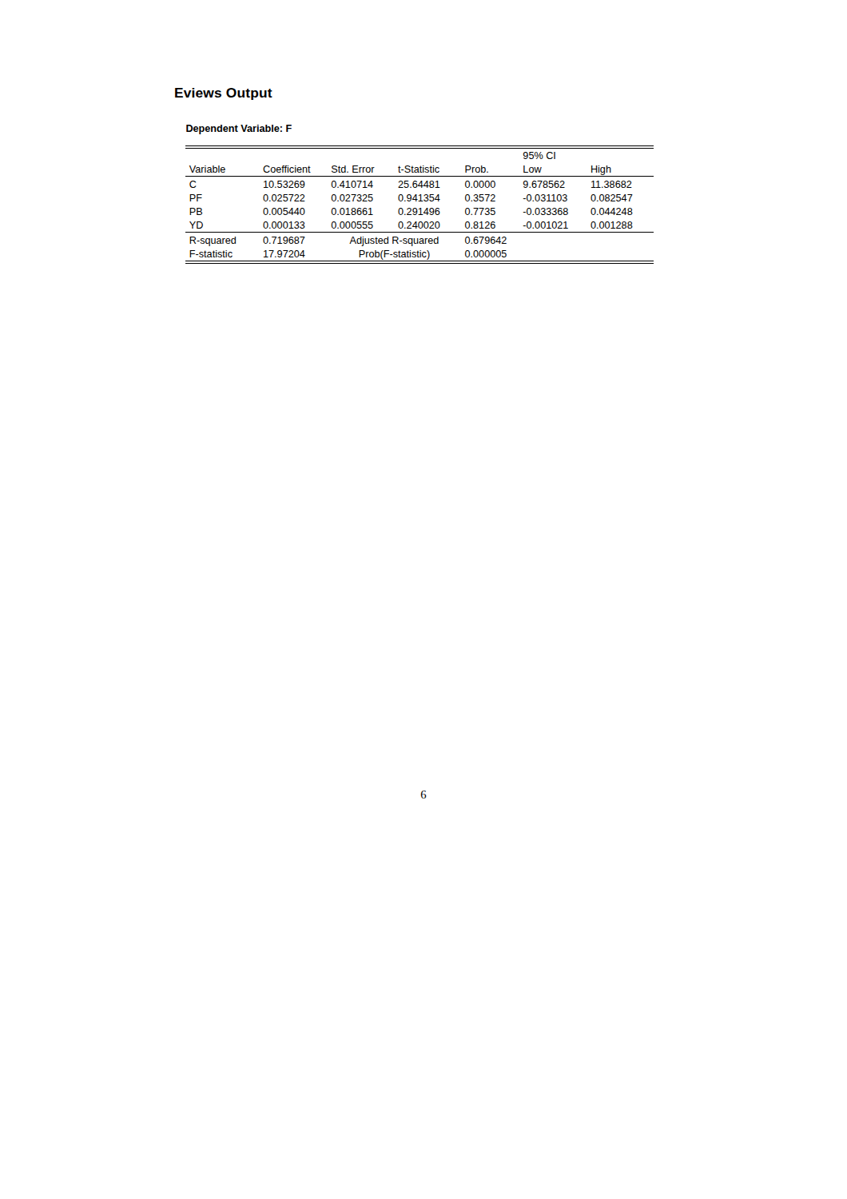Eviews Output
Dependent Variable: F
| | | | | | 95% CI |
| Variable | Coefficient | Std. Error | t-Statistic | Prob. | Low | High |
| C | 10.53269 | 0.410714 | 25.64481 | 0.0000 | 9.678562 | 11.38682 |
| PF | 0.025722 | 0.027325 | 0.941354 | 0.3572 | -0.031103 | 0.082547 |
| PB | 0.005440 | 0.018661 | 0.291496 | 0.7735 | -0.033368 | 0.044248 |
| YD | 0.000133 | 0.000555 | 0.240020 | 0.8126 | -0.001021 | 0.001288 |
| R-squared | 0.719687 | Adjusted R-squared | 0.679642 | | |
| F-statistic | 17.97204 | Prob(F-statistic) | 0.000005 | | |
6